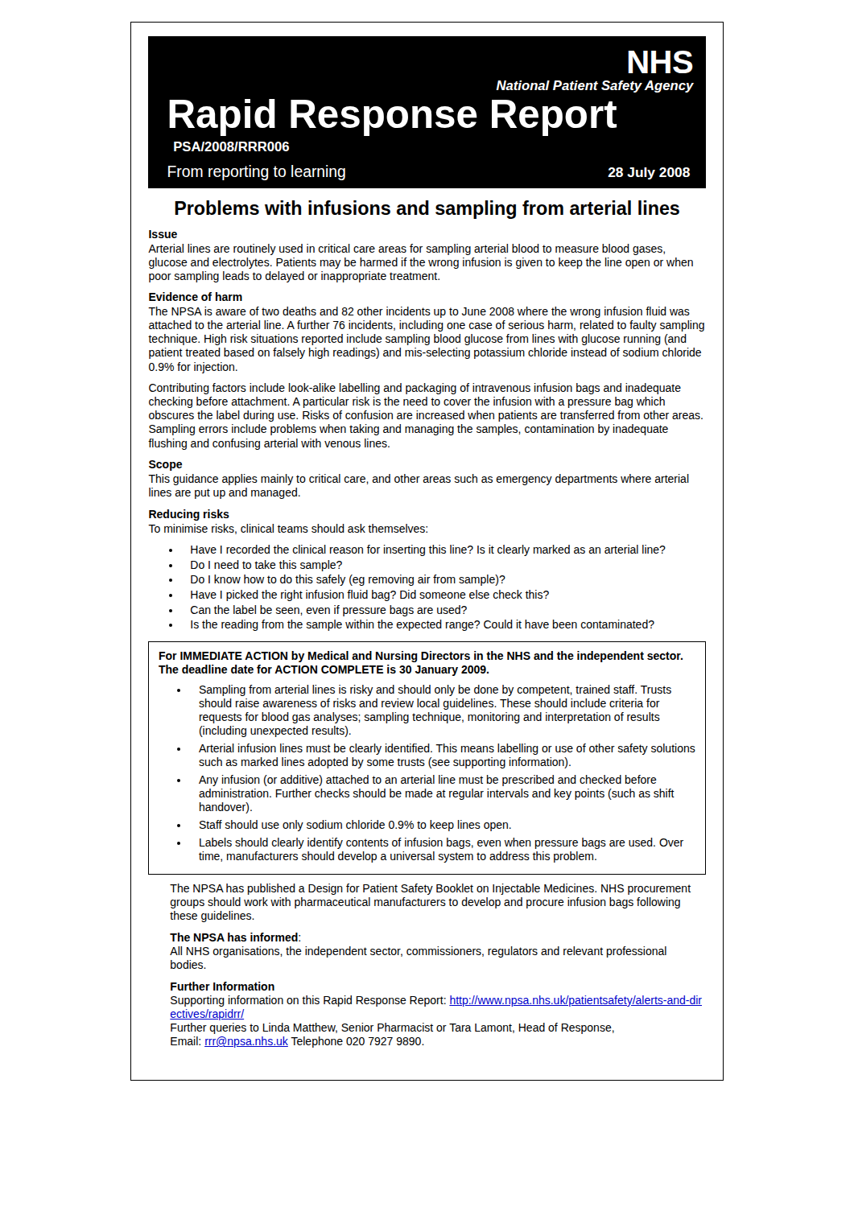NHS
National Patient Safety Agency
Rapid Response Report
PSA/2008/RRR006
From reporting to learning
28 July 2008
Problems with infusions and sampling from arterial lines
Issue
Arterial lines are routinely used in critical care areas for sampling arterial blood to measure blood gases, glucose and electrolytes. Patients may be harmed if the wrong infusion is given to keep the line open or when poor sampling leads to delayed or inappropriate treatment.
Evidence of harm
The NPSA is aware of two deaths and 82 other incidents up to June 2008 where the wrong infusion fluid was attached to the arterial line. A further 76 incidents, including one case of serious harm, related to faulty sampling technique. High risk situations reported include sampling blood glucose from lines with glucose running (and patient treated based on falsely high readings) and mis-selecting potassium chloride instead of sodium chloride 0.9% for injection.
Contributing factors include look-alike labelling and packaging of intravenous infusion bags and inadequate checking before attachment. A particular risk is the need to cover the infusion with a pressure bag which obscures the label during use. Risks of confusion are increased when patients are transferred from other areas. Sampling errors include problems when taking and managing the samples, contamination by inadequate flushing and confusing arterial with venous lines.
Scope
This guidance applies mainly to critical care, and other areas such as emergency departments where arterial lines are put up and managed.
Reducing risks
To minimise risks, clinical teams should ask themselves:
Have I recorded the clinical reason for inserting this line? Is it clearly marked as an arterial line?
Do I need to take this sample?
Do I know how to do this safely (eg removing air from sample)?
Have I picked the right infusion fluid bag? Did someone else check this?
Can the label be seen, even if pressure bags are used?
Is the reading from the sample within the expected range? Could it have been contaminated?
For IMMEDIATE ACTION by Medical and Nursing Directors in the NHS and the independent sector. The deadline date for ACTION COMPLETE is 30 January 2009.
Sampling from arterial lines is risky and should only be done by competent, trained staff. Trusts should raise awareness of risks and review local guidelines. These should include criteria for requests for blood gas analyses; sampling technique, monitoring and interpretation of results (including unexpected results).
Arterial infusion lines must be clearly identified. This means labelling or use of other safety solutions such as marked lines adopted by some trusts (see supporting information).
Any infusion (or additive) attached to an arterial line must be prescribed and checked before administration. Further checks should be made at regular intervals and key points (such as shift handover).
Staff should use only sodium chloride 0.9% to keep lines open.
Labels should clearly identify contents of infusion bags, even when pressure bags are used. Over time, manufacturers should develop a universal system to address this problem.
The NPSA has published a Design for Patient Safety Booklet on Injectable Medicines. NHS procurement groups should work with pharmaceutical manufacturers to develop and procure infusion bags following these guidelines.
The NPSA has informed:
All NHS organisations, the independent sector, commissioners, regulators and relevant professional bodies.
Further Information
Supporting information on this Rapid Response Report: http://www.npsa.nhs.uk/patientsafety/alerts-and-directives/rapidrr/
Further queries to Linda Matthew, Senior Pharmacist or Tara Lamont, Head of Response,
Email: rrr@npsa.nhs.uk Telephone 020 7927 9890.